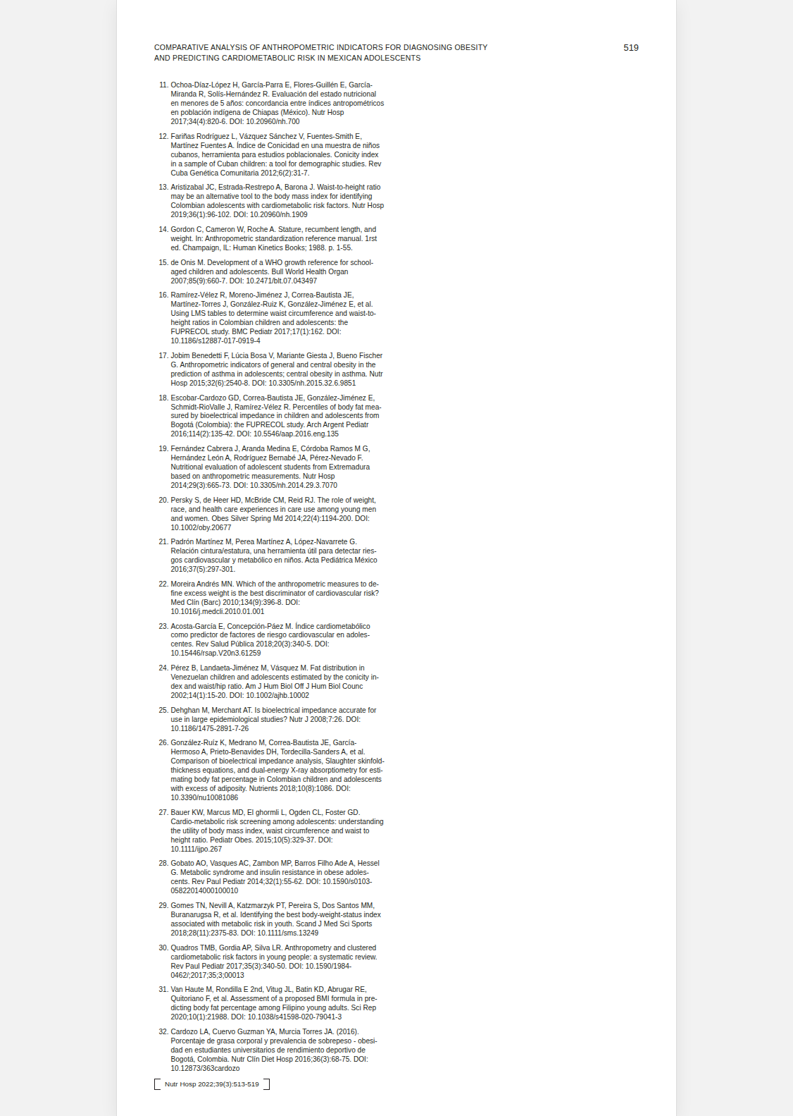Comparative analysis of anthropometric indicators for diagnosing obesity
and predicting cardiometabolic risk in Mexican adolescents
519
Ochoa-Díaz-López H, García-Parra E, Flores-Guillén E, García-Miranda R, Solís-Hernández R. Evaluación del estado nutricional en menores de 5 años: concordancia entre índices antropométricos en población indígena de Chiapas (México). Nutr Hosp 2017;34(4):820-6. DOI: 10.20960/nh.700
Fariñas Rodríguez L, Vázquez Sánchez V, Fuentes-Smith E, Martínez Fuentes A. Índice de Conicidad en una muestra de niños cubanos, herramienta para estudios poblacionales. Conicity index in a sample of Cuban children: a tool for demographic studies. Rev Cuba Genética Comunitaria 2012;6(2):31-7.
Aristizabal JC, Estrada-Restrepo A, Barona J. Waist-to-height ratio may be an alternative tool to the body mass index for identifying Colombian adolescents with cardiometabolic risk factors. Nutr Hosp 2019;36(1):96-102. DOI: 10.20960/nh.1909
Gordon C, Cameron W, Roche A. Stature, recumbent length, and weight. In: Anthropometric standardization reference manual. 1rst ed. Champaign, IL: Human Kinetics Books; 1988. p. 1-55.
de Onis M. Development of a WHO growth reference for school-aged children and adolescents. Bull World Health Organ 2007;85(9):660-7. DOI: 10.2471/blt.07.043497
Ramírez-Vélez R, Moreno-Jiménez J, Correa-Bautista JE, Martínez-Torres J, González-Ruiz K, González-Jiménez E, et al. Using LMS tables to determine waist circumference and waist-to-height ratios in Colombian children and adolescents: the FUPRECOL study. BMC Pediatr 2017;17(1):162. DOI: 10.1186/s12887-017-0919-4
Jobim Benedetti F, Lúcia Bosa V, Mariante Giesta J, Bueno Fischer G. Anthropometric indicators of general and central obesity in the prediction of asthma in adolescents; central obesity in asthma. Nutr Hosp 2015;32(6):2540-8. DOI: 10.3305/nh.2015.32.6.9851
Escobar-Cardozo GD, Correa-Bautista JE, González-Jiménez E, Schmidt-RioValle J, Ramírez-Vélez R. Percentiles of body fat measured by bioelectrical impedance in children and adolescents from Bogotá (Colombia): the FUPRECOL study. Arch Argent Pediatr 2016;114(2):135-42. DOI: 10.5546/aap.2016.eng.135
Fernández Cabrera J, Aranda Medina E, Córdoba Ramos M G, Hernández León A, Rodríguez Bernabé JA, Pérez-Nevado F. Nutritional evaluation of adolescent students from Extremadura based on anthropometric measurements. Nutr Hosp 2014;29(3):665-73. DOI: 10.3305/nh.2014.29.3.7070
Persky S, de Heer HD, McBride CM, Reid RJ. The role of weight, race, and health care experiences in care use among young men and women. Obes Silver Spring Md 2014;22(4):1194-200. DOI: 10.1002/oby.20677
Padrón Martínez M, Perea Martínez A, López-Navarrete G. Relación cintura/estatura, una herramienta útil para detectar riesgos cardiovascular y metabólico en niños. Acta Pediátrica México 2016;37(5):297-301.
Moreira Andrés MN. Which of the anthropometric measures to define excess weight is the best discriminator of cardiovascular risk? Med Clín (Barc) 2010;134(9):396-8. DOI: 10.1016/j.medcli.2010.01.001
Acosta-García E, Concepción-Páez M. Índice cardiometabólico como predictor de factores de riesgo cardiovascular en adolescentes. Rev Salud Pública 2018;20(3):340-5. DOI: 10.15446/rsap.V20n3.61259
Pérez B, Landaeta-Jiménez M, Vásquez M. Fat distribution in Venezuelan children and adolescents estimated by the conicity index and waist/hip ratio. Am J Hum Biol Off J Hum Biol Counc 2002;14(1):15-20. DOI: 10.1002/ajhb.10002
Dehghan M, Merchant AT. Is bioelectrical impedance accurate for use in large epidemiological studies? Nutr J 2008;7:26. DOI: 10.1186/1475-2891-7-26
González-Ruíz K, Medrano M, Correa-Bautista JE, García-Hermoso A, Prieto-Benavides DH, Tordecilla-Sanders A, et al. Comparison of bioelectrical impedance analysis, Slaughter skinfold-thickness equations, and dual-energy X-ray absorptiometry for estimating body fat percentage in Colombian children and adolescents with excess of adiposity. Nutrients 2018;10(8):1086. DOI: 10.3390/nu10081086
Bauer KW, Marcus MD, El ghormli L, Ogden CL, Foster GD. Cardio-metabolic risk screening among adolescents: understanding the utility of body mass index, waist circumference and waist to height ratio. Pediatr Obes. 2015;10(5):329-37. DOI: 10.1111/ijpo.267
Gobato AO, Vasques AC, Zambon MP, Barros Filho Ade A, Hessel G. Metabolic syndrome and insulin resistance in obese adolescents. Rev Paul Pediatr 2014;32(1):55-62. DOI: 10.1590/s0103-05822014000100010
Gomes TN, Nevill A, Katzmarzyk PT, Pereira S, Dos Santos MM, Buranarugsa R, et al. Identifying the best body-weight-status index associated with metabolic risk in youth. Scand J Med Sci Sports 2018;28(11):2375-83. DOI: 10.1111/sms.13249
Quadros TMB, Gordia AP, Silva LR. Anthropometry and clustered cardiometabolic risk factors in young people: a systematic review. Rev Paul Pediatr 2017;35(3):340-50. DOI: 10.1590/1984-0462/;2017;35;3;00013
Van Haute M, Rondilla E 2nd, Vitug JL, Batin KD, Abrugar RE, Quitoriano F, et al. Assessment of a proposed BMI formula in predicting body fat percentage among Filipino young adults. Sci Rep 2020;10(1):21988. DOI: 10.1038/s41598-020-79041-3
Cardozo LA, Cuervo Guzman YA, Murcia Torres JA. (2016). Porcentaje de grasa corporal y prevalencia de sobrepeso - obesidad en estudiantes universitarios de rendimiento deportivo de Bogotá, Colombia. Nutr Clín Diet Hosp 2016;36(3):68-75. DOI: 10.12873/363cardozo
Nutr Hosp 2022;39(3):513-519